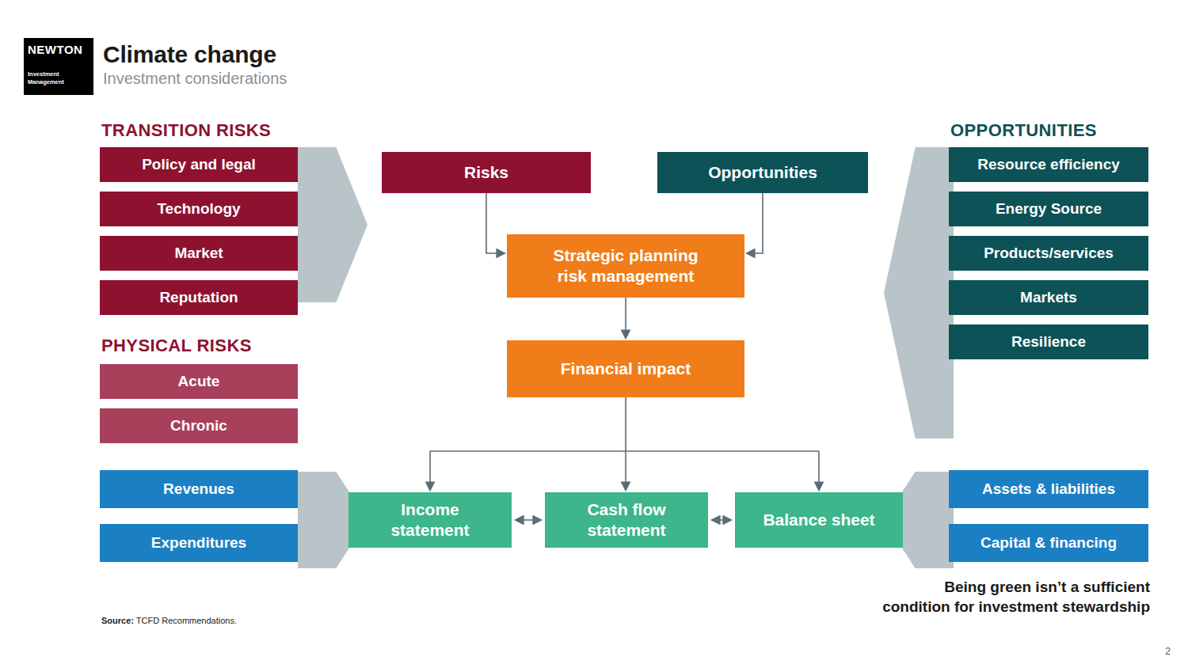NEWTON Investment
Management
Climate change
Investment considerations
TRANSITION RISKS
PHYSICAL RISKS
OPPORTUNITIES
Policy and legal
Technology
Market
Reputation
Acute
Chronic
Revenues
Expenditures
Resource efficiency
Energy Source
Products/services
Markets
Resilience
Assets & liabilities
Capital & financing
Risks
Opportunities
Strategic planning
risk management
Financial impact
Income
statement
Cash flow
statement
Balance sheet
Source: TCFD Recommendations.
Being green isn’t a sufficient
condition for investment stewardship
2